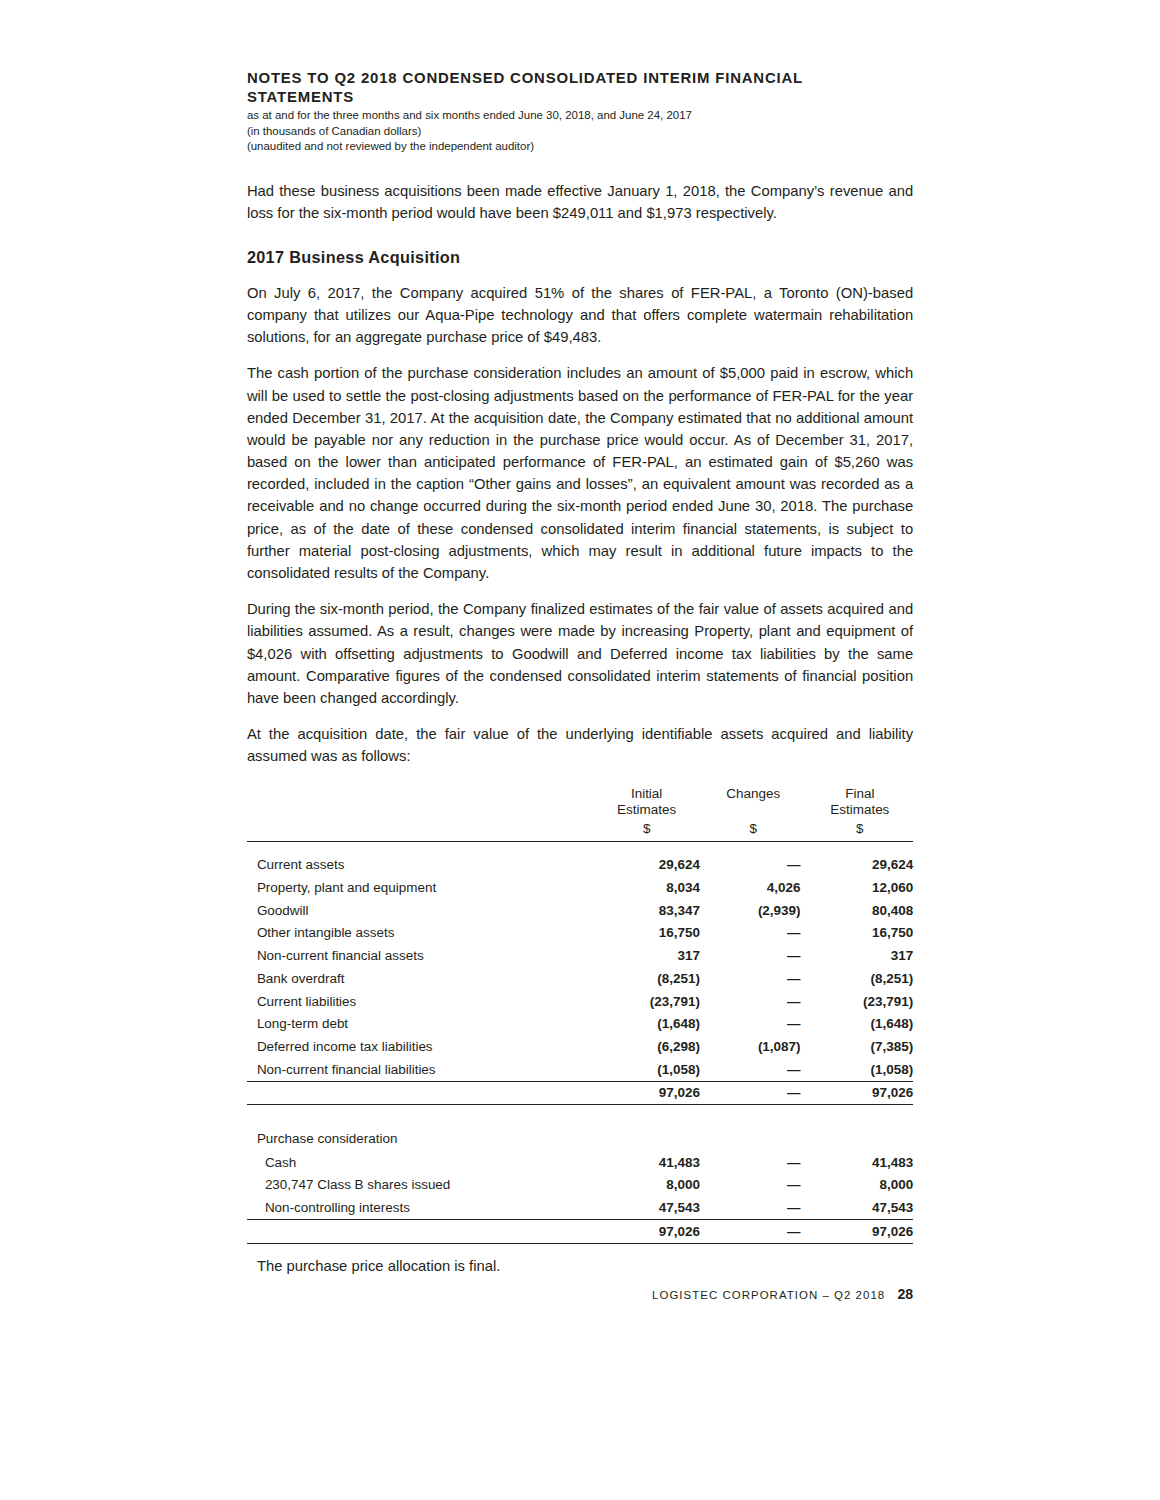Notes to Q2 2018 Condensed Consolidated Interim Financial Statements
as at and for the three months and six months ended June 30, 2018, and June 24, 2017
(in thousands of Canadian dollars)
(unaudited and not reviewed by the independent auditor)
Had these business acquisitions been made effective January 1, 2018, the Company’s revenue and loss for the six-month period would have been $249,011 and $1,973 respectively.
2017 Business Acquisition
On July 6, 2017, the Company acquired 51% of the shares of FER-PAL, a Toronto (ON)-based company that utilizes our Aqua-Pipe technology and that offers complete watermain rehabilitation solutions, for an aggregate purchase price of $49,483.
The cash portion of the purchase consideration includes an amount of $5,000 paid in escrow, which will be used to settle the post-closing adjustments based on the performance of FER-PAL for the year ended December 31, 2017. At the acquisition date, the Company estimated that no additional amount would be payable nor any reduction in the purchase price would occur. As of December 31, 2017, based on the lower than anticipated performance of FER-PAL, an estimated gain of $5,260 was recorded, included in the caption “Other gains and losses”, an equivalent amount was recorded as a receivable and no change occurred during the six-month period ended June 30, 2018. The purchase price, as of the date of these condensed consolidated interim financial statements, is subject to further material post-closing adjustments, which may result in additional future impacts to the consolidated results of the Company.
During the six-month period, the Company finalized estimates of the fair value of assets acquired and liabilities assumed. As a result, changes were made by increasing Property, plant and equipment of $4,026 with offsetting adjustments to Goodwill and Deferred income tax liabilities by the same amount. Comparative figures of the condensed consolidated interim statements of financial position have been changed accordingly.
At the acquisition date, the fair value of the underlying identifiable assets acquired and liability assumed was as follows:
| | Initial Estimates | Changes | Final Estimates |
| --- | --- | --- | --- |
| | $ | $ | $ |
| Current assets | 29,624 | — | 29,624 |
| Property, plant and equipment | 8,034 | 4,026 | 12,060 |
| Goodwill | 83,347 | (2,939) | 80,408 |
| Other intangible assets | 16,750 | — | 16,750 |
| Non-current financial assets | 317 | — | 317 |
| Bank overdraft | (8,251) | — | (8,251) |
| Current liabilities | (23,791) | — | (23,791) |
| Long-term debt | (1,648) | — | (1,648) |
| Deferred income tax liabilities | (6,298) | (1,087) | (7,385) |
| Non-current financial liabilities | (1,058) | — | (1,058) |
| | 97,026 | — | 97,026 |
| Purchase consideration | | | |
| Cash | 41,483 | — | 41,483 |
| 230,747 Class B shares issued | 8,000 | — | 8,000 |
| Non-controlling interests | 47,543 | — | 47,543 |
| | 97,026 | — | 97,026 |
The purchase price allocation is final.
Logistec Corporation – Q2 2018 28